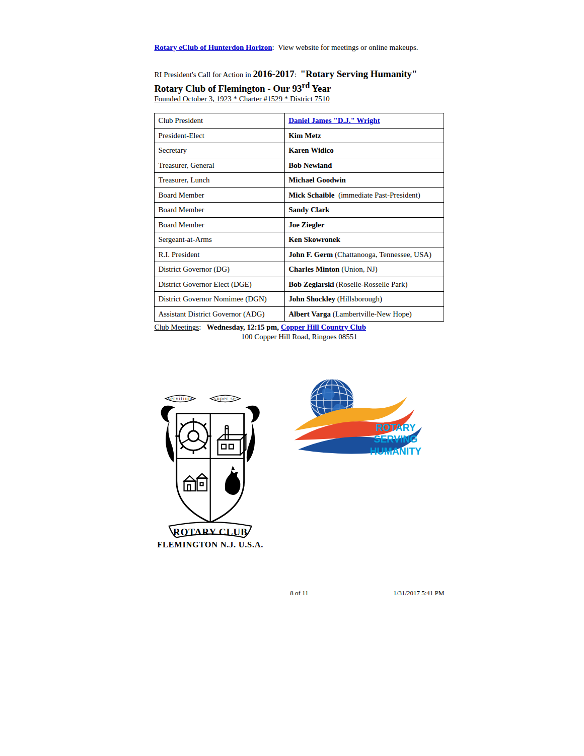Rotary eClub of Hunterdon Horizon: View website for meetings or online makeups.
RI President's Call for Action in 2016-2017: "Rotary Serving Humanity"
Rotary Club of Flemington - Our 93rd Year
Founded October 3, 1923 * Charter #1529 * District 7510
| Club President | Daniel James "D.J." Wright |
| President-Elect | Kim Metz |
| Secretary | Karen Widico |
| Treasurer, General | Bob Newland |
| Treasurer, Lunch | Michael Goodwin |
| Board Member | Mick Schaible (immediate Past-President) |
| Board Member | Sandy Clark |
| Board Member | Joe Ziegler |
| Sergeant-at-Arms | Ken Skowronek |
| R.I. President | John F. Germ (Chattanooga, Tennessee, USA) |
| District Governor (DG) | Charles Minton (Union, NJ) |
| District Governor Elect (DGE) | Bob Zeglarski (Roselle-Rosselle Park) |
| District Governor Nomimee (DGN) | John Shockley (Hillsborough) |
| Assistant District Governor (ADG) | Albert Varga (Lambertville-New Hope) |
Club Meetings: Wednesday, 12:15 pm, Copper Hill Country Club 100 Copper Hill Road, Ringoes 08551
servitium super se ROTARY CLUB FLEMINGTON N.J. U.S.A.
ROTARY SERVING HUMANITY
8 of 11
1/31/2017 5:41 PM